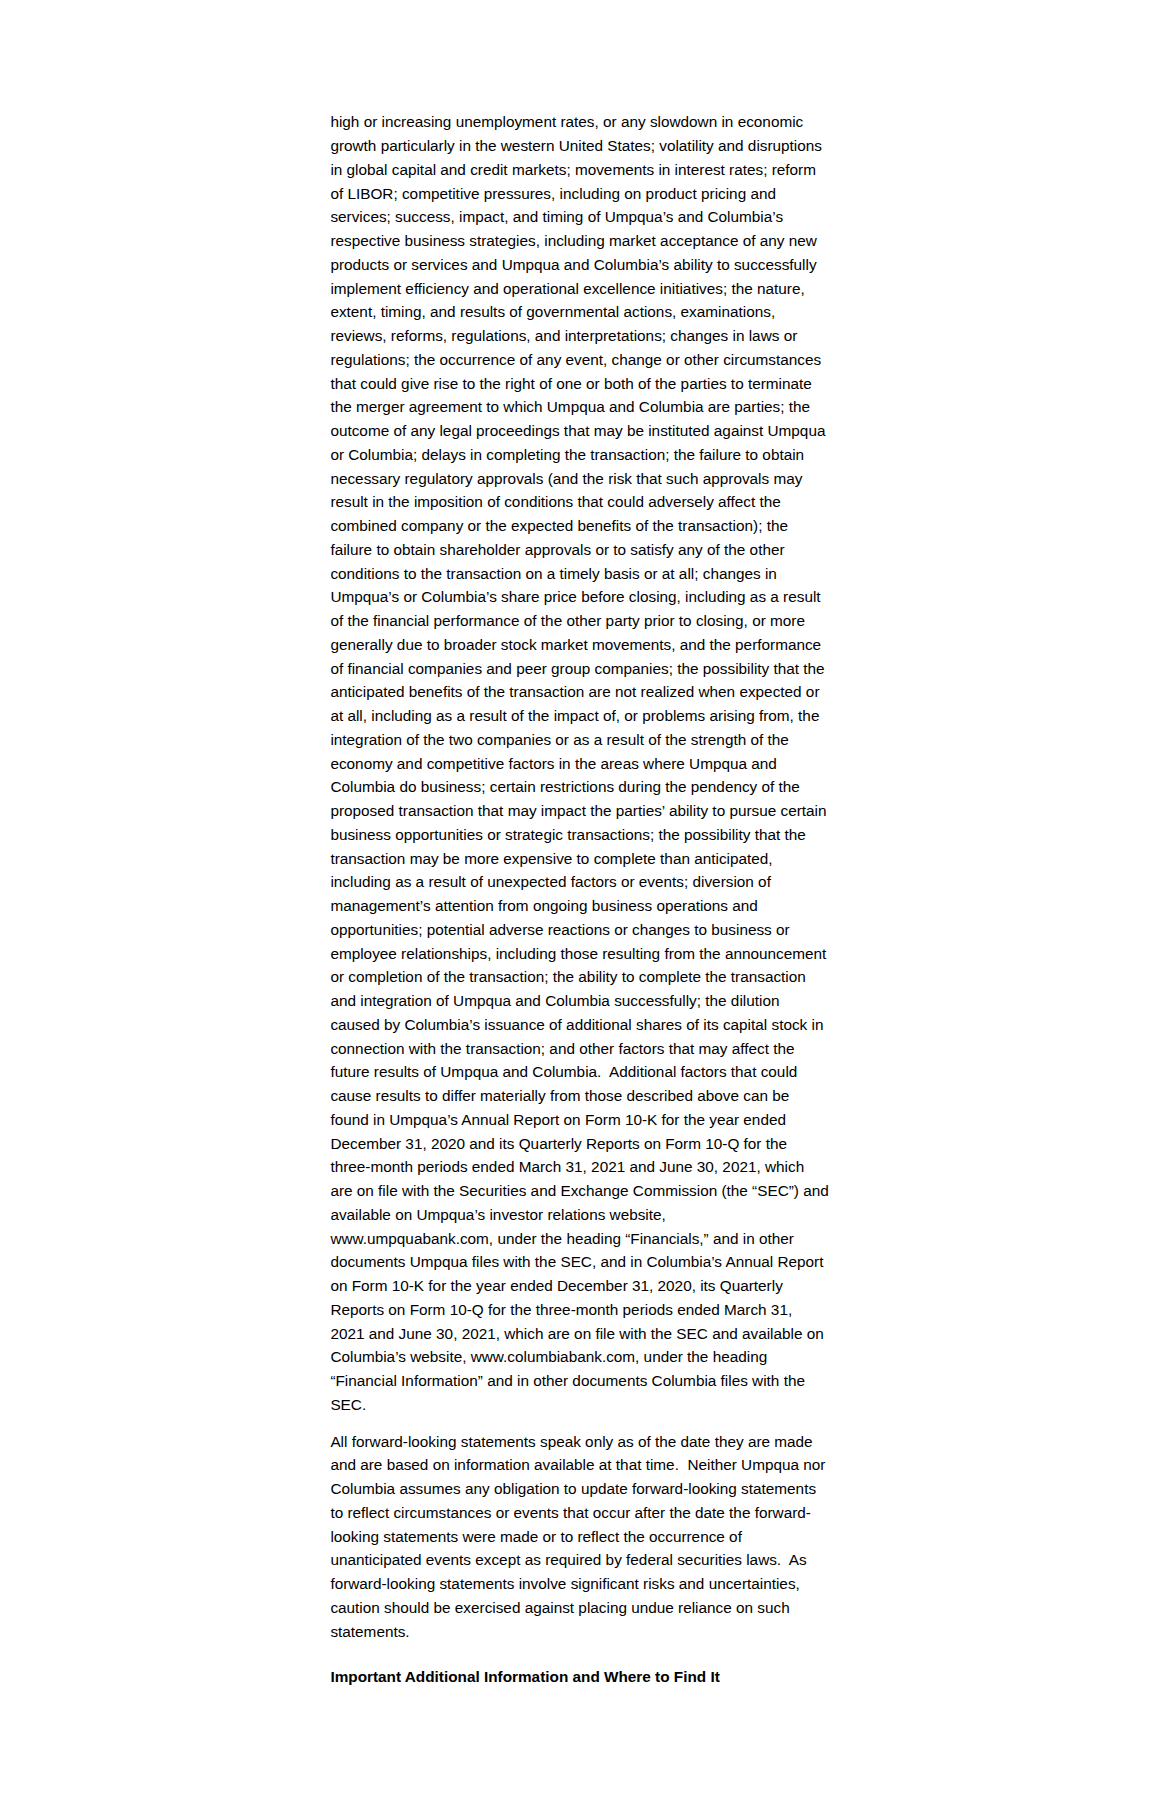high or increasing unemployment rates, or any slowdown in economic growth particularly in the western United States; volatility and disruptions in global capital and credit markets; movements in interest rates; reform of LIBOR; competitive pressures, including on product pricing and services; success, impact, and timing of Umpqua’s and Columbia’s respective business strategies, including market acceptance of any new products or services and Umpqua and Columbia’s ability to successfully implement efficiency and operational excellence initiatives; the nature, extent, timing, and results of governmental actions, examinations, reviews, reforms, regulations, and interpretations; changes in laws or regulations; the occurrence of any event, change or other circumstances that could give rise to the right of one or both of the parties to terminate the merger agreement to which Umpqua and Columbia are parties; the outcome of any legal proceedings that may be instituted against Umpqua or Columbia; delays in completing the transaction; the failure to obtain necessary regulatory approvals (and the risk that such approvals may result in the imposition of conditions that could adversely affect the combined company or the expected benefits of the transaction); the failure to obtain shareholder approvals or to satisfy any of the other conditions to the transaction on a timely basis or at all; changes in Umpqua’s or Columbia’s share price before closing, including as a result of the financial performance of the other party prior to closing, or more generally due to broader stock market movements, and the performance of financial companies and peer group companies; the possibility that the anticipated benefits of the transaction are not realized when expected or at all, including as a result of the impact of, or problems arising from, the integration of the two companies or as a result of the strength of the economy and competitive factors in the areas where Umpqua and Columbia do business; certain restrictions during the pendency of the proposed transaction that may impact the parties’ ability to pursue certain business opportunities or strategic transactions; the possibility that the transaction may be more expensive to complete than anticipated, including as a result of unexpected factors or events; diversion of management’s attention from ongoing business operations and opportunities; potential adverse reactions or changes to business or employee relationships, including those resulting from the announcement or completion of the transaction; the ability to complete the transaction and integration of Umpqua and Columbia successfully; the dilution caused by Columbia’s issuance of additional shares of its capital stock in connection with the transaction; and other factors that may affect the future results of Umpqua and Columbia. Additional factors that could cause results to differ materially from those described above can be found in Umpqua’s Annual Report on Form 10-K for the year ended December 31, 2020 and its Quarterly Reports on Form 10-Q for the three-month periods ended March 31, 2021 and June 30, 2021, which are on file with the Securities and Exchange Commission (the “SEC”) and available on Umpqua’s investor relations website, www.umpquabank.com, under the heading “Financials,” and in other documents Umpqua files with the SEC, and in Columbia’s Annual Report on Form 10-K for the year ended December 31, 2020, its Quarterly Reports on Form 10-Q for the three-month periods ended March 31, 2021 and June 30, 2021, which are on file with the SEC and available on Columbia’s website, www.columbiabank.com, under the heading “Financial Information” and in other documents Columbia files with the SEC.
All forward-looking statements speak only as of the date they are made and are based on information available at that time. Neither Umpqua nor Columbia assumes any obligation to update forward-looking statements to reflect circumstances or events that occur after the date the forward-looking statements were made or to reflect the occurrence of unanticipated events except as required by federal securities laws. As forward-looking statements involve significant risks and uncertainties, caution should be exercised against placing undue reliance on such statements.
Important Additional Information and Where to Find It